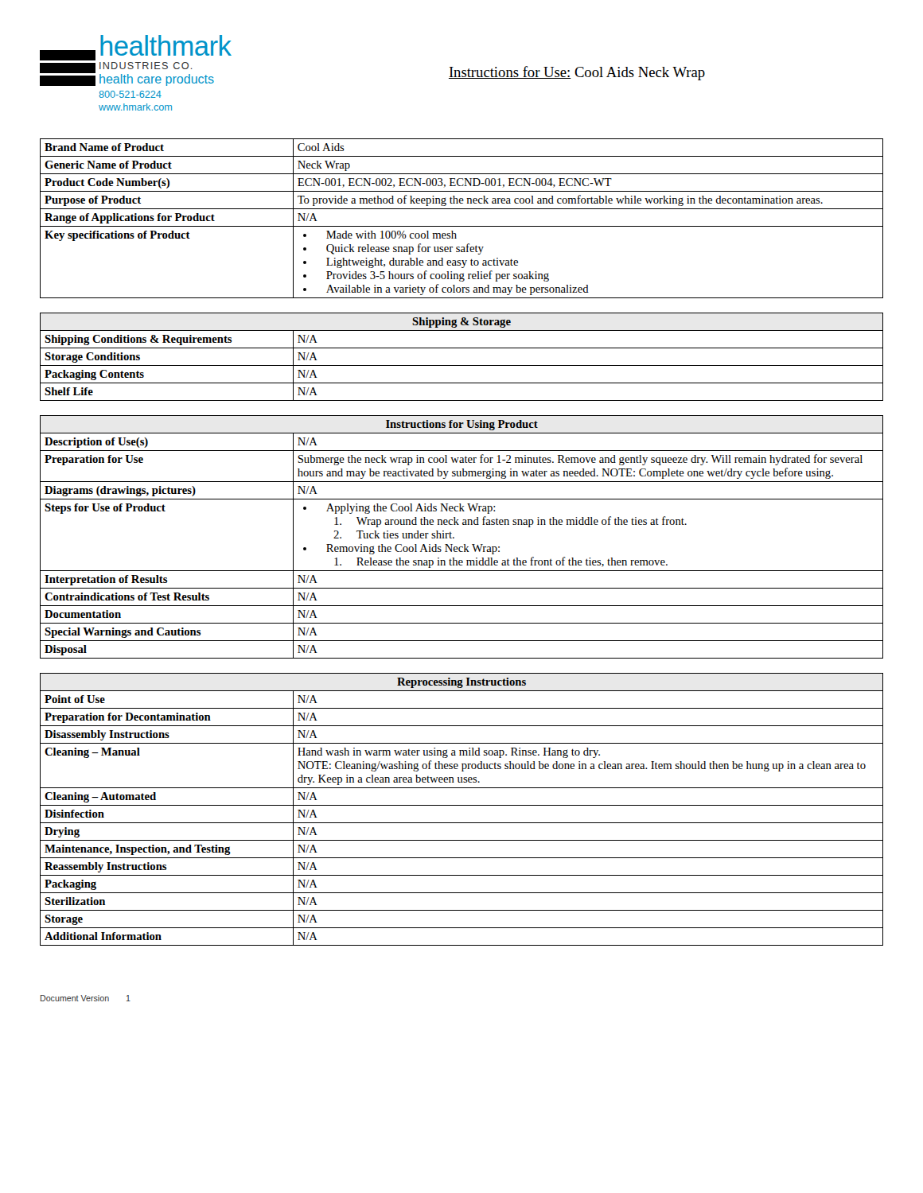healthmark INDUSTRIES CO. health care products
800-521-6224
www.hmark.com
Instructions for Use: Cool Aids Neck Wrap
| Brand Name of Product | Cool Aids |
| Generic Name of Product | Neck Wrap |
| Product Code Number(s) | ECN-001, ECN-002, ECN-003, ECND-001, ECN-004, ECNC-WT |
| Purpose of Product | To provide a method of keeping the neck area cool and comfortable while working in the decontamination areas. |
| Range of Applications for Product | N/A |
| Key specifications of Product | Made with 100% cool mesh Quick release snap for user safety Lightweight, durable and easy to activate Provides 3-5 hours of cooling relief per soaking Available in a variety of colors and may be personalized |
| Shipping & Storage |
| --- |
| Shipping Conditions & Requirements | N/A |
| Storage Conditions | N/A |
| Packaging Contents | N/A |
| Shelf Life | N/A |
| Instructions for Using Product |
| --- |
| Description of Use(s) | N/A |
| Preparation for Use | Submerge the neck wrap in cool water for 1-2 minutes. Remove and gently squeeze dry. Will remain hydrated for several hours and may be reactivated by submerging in water as needed. NOTE: Complete one wet/dry cycle before using. |
| Diagrams (drawings, pictures) | N/A |
| Steps for Use of Product | Applying the Cool Aids Neck Wrap: Wrap around the neck and fasten snap in the middle of the ties at front. Tuck ties under shirt. Removing the Cool Aids Neck Wrap: Release the snap in the middle at the front of the ties, then remove. |
| Interpretation of Results | N/A |
| Contraindications of Test Results | N/A |
| Documentation | N/A |
| Special Warnings and Cautions | N/A |
| Disposal | N/A |
| Reprocessing Instructions |
| --- |
| Point of Use | N/A |
| Preparation for Decontamination | N/A |
| Disassembly Instructions | N/A |
| Cleaning – Manual | Hand wash in warm water using a mild soap. Rinse. Hang to dry. NOTE: Cleaning/washing of these products should be done in a clean area. Item should then be hung up in a clean area to dry. Keep in a clean area between uses. |
| Cleaning – Automated | N/A |
| Disinfection | N/A |
| Drying | N/A |
| Maintenance, Inspection, and Testing | N/A |
| Reassembly Instructions | N/A |
| Packaging | N/A |
| Sterilization | N/A |
| Storage | N/A |
| Additional Information | N/A |
Document Version 1